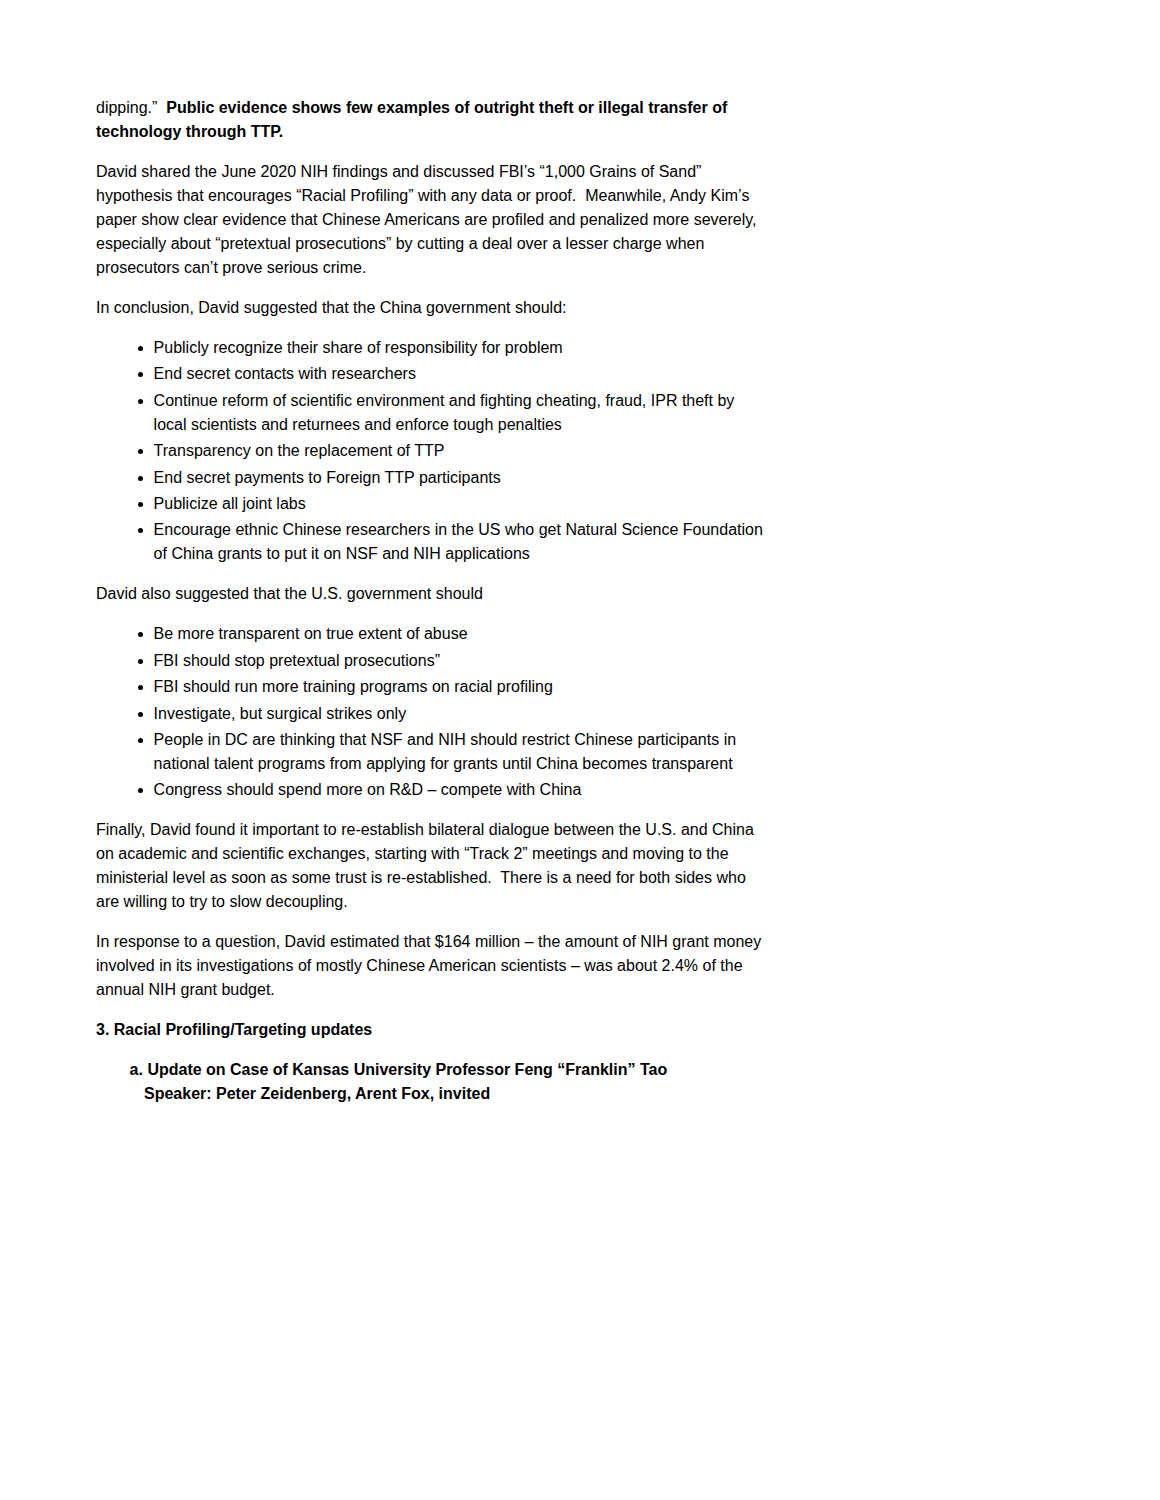dipping.” Public evidence shows few examples of outright theft or illegal transfer of technology through TTP.
David shared the June 2020 NIH findings and discussed FBI’s “1,000 Grains of Sand” hypothesis that encourages “Racial Profiling” with any data or proof. Meanwhile, Andy Kim’s paper show clear evidence that Chinese Americans are profiled and penalized more severely, especially about “pretextual prosecutions” by cutting a deal over a lesser charge when prosecutors can’t prove serious crime.
In conclusion, David suggested that the China government should:
Publicly recognize their share of responsibility for problem
End secret contacts with researchers
Continue reform of scientific environment and fighting cheating, fraud, IPR theft by local scientists and returnees and enforce tough penalties
Transparency on the replacement of TTP
End secret payments to Foreign TTP participants
Publicize all joint labs
Encourage ethnic Chinese researchers in the US who get Natural Science Foundation of China grants to put it on NSF and NIH applications
David also suggested that the U.S. government should
Be more transparent on true extent of abuse
FBI should stop pretextual prosecutions”
FBI should run more training programs on racial profiling
Investigate, but surgical strikes only
People in DC are thinking that NSF and NIH should restrict Chinese participants in national talent programs from applying for grants until China becomes transparent
Congress should spend more on R&D – compete with China
Finally, David found it important to re-establish bilateral dialogue between the U.S. and China on academic and scientific exchanges, starting with “Track 2” meetings and moving to the ministerial level as soon as some trust is re-established. There is a need for both sides who are willing to try to slow decoupling.
In response to a question, David estimated that $164 million – the amount of NIH grant money involved in its investigations of mostly Chinese American scientists – was about 2.4% of the annual NIH grant budget.
3. Racial Profiling/Targeting updates
a. Update on Case of Kansas University Professor Feng “Franklin” Tao
Speaker: Peter Zeidenberg, Arent Fox, invited